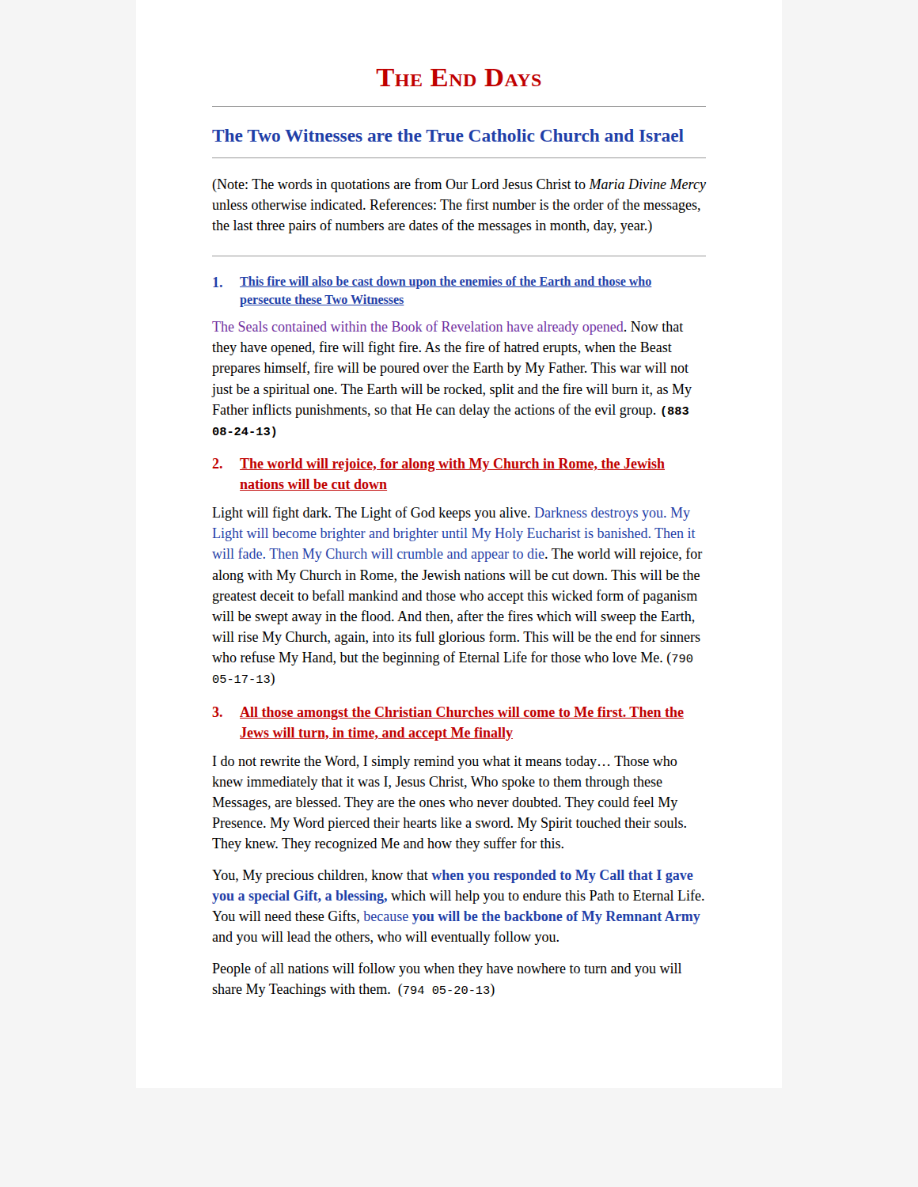The End Days
The Two Witnesses are the True Catholic Church and Israel
(Note: The words in quotations are from Our Lord Jesus Christ to Maria Divine Mercy unless otherwise indicated. References: The first number is the order of the messages, the last three pairs of numbers are dates of the messages in month, day, year.)
1. This fire will also be cast down upon the enemies of the Earth and those who persecute these Two Witnesses
The Seals contained within the Book of Revelation have already opened. Now that they have opened, fire will fight fire. As the fire of hatred erupts, when the Beast prepares himself, fire will be poured over the Earth by My Father. This war will not just be a spiritual one. The Earth will be rocked, split and the fire will burn it, as My Father inflicts punishments, so that He can delay the actions of the evil group. (883 08-24-13)
2. The world will rejoice, for along with My Church in Rome, the Jewish nations will be cut down
Light will fight dark. The Light of God keeps you alive. Darkness destroys you. My Light will become brighter and brighter until My Holy Eucharist is banished. Then it will fade. Then My Church will crumble and appear to die. The world will rejoice, for along with My Church in Rome, the Jewish nations will be cut down. This will be the greatest deceit to befall mankind and those who accept this wicked form of paganism will be swept away in the flood. And then, after the fires which will sweep the Earth, will rise My Church, again, into its full glorious form. This will be the end for sinners who refuse My Hand, but the beginning of Eternal Life for those who love Me. (790 05-17-13)
3. All those amongst the Christian Churches will come to Me first. Then the Jews will turn, in time, and accept Me finally
I do not rewrite the Word, I simply remind you what it means today… Those who knew immediately that it was I, Jesus Christ, Who spoke to them through these Messages, are blessed. They are the ones who never doubted. They could feel My Presence. My Word pierced their hearts like a sword. My Spirit touched their souls. They knew. They recognized Me and how they suffer for this.
You, My precious children, know that when you responded to My Call that I gave you a special Gift, a blessing, which will help you to endure this Path to Eternal Life. You will need these Gifts, because you will be the backbone of My Remnant Army and you will lead the others, who will eventually follow you.
People of all nations will follow you when they have nowhere to turn and you will share My Teachings with them. (794 05-20-13)